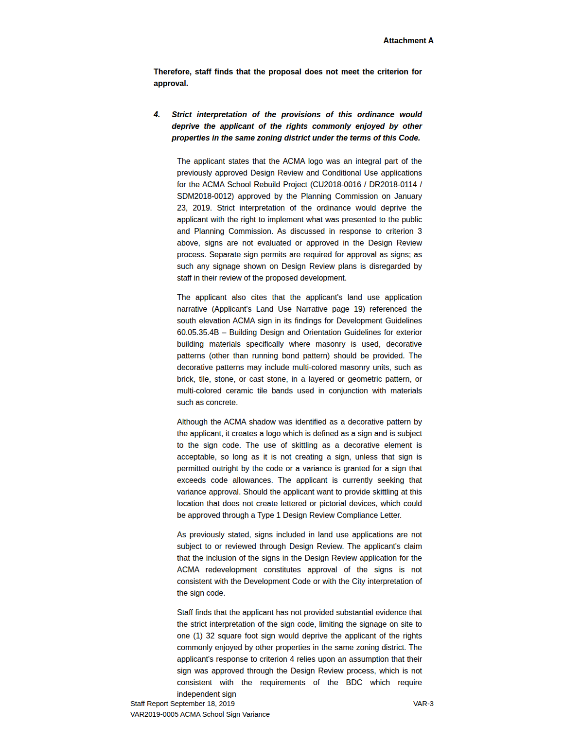Attachment A
Therefore, staff finds that the proposal does not meet the criterion for approval.
4.
Strict interpretation of the provisions of this ordinance would deprive the applicant of the rights commonly enjoyed by other properties in the same zoning district under the terms of this Code.
The applicant states that the ACMA logo was an integral part of the previously approved Design Review and Conditional Use applications for the ACMA School Rebuild Project (CU2018-0016 / DR2018-0114 / SDM2018-0012) approved by the Planning Commission on January 23, 2019. Strict interpretation of the ordinance would deprive the applicant with the right to implement what was presented to the public and Planning Commission. As discussed in response to criterion 3 above, signs are not evaluated or approved in the Design Review process. Separate sign permits are required for approval as signs; as such any signage shown on Design Review plans is disregarded by staff in their review of the proposed development.
The applicant also cites that the applicant's land use application narrative (Applicant's Land Use Narrative page 19) referenced the south elevation ACMA sign in its findings for Development Guidelines 60.05.35.4B – Building Design and Orientation Guidelines for exterior building materials specifically where masonry is used, decorative patterns (other than running bond pattern) should be provided. The decorative patterns may include multi-colored masonry units, such as brick, tile, stone, or cast stone, in a layered or geometric pattern, or multi-colored ceramic tile bands used in conjunction with materials such as concrete.
Although the ACMA shadow was identified as a decorative pattern by the applicant, it creates a logo which is defined as a sign and is subject to the sign code. The use of skittling as a decorative element is acceptable, so long as it is not creating a sign, unless that sign is permitted outright by the code or a variance is granted for a sign that exceeds code allowances. The applicant is currently seeking that variance approval. Should the applicant want to provide skittling at this location that does not create lettered or pictorial devices, which could be approved through a Type 1 Design Review Compliance Letter.
As previously stated, signs included in land use applications are not subject to or reviewed through Design Review. The applicant's claim that the inclusion of the signs in the Design Review application for the ACMA redevelopment constitutes approval of the signs is not consistent with the Development Code or with the City interpretation of the sign code.
Staff finds that the applicant has not provided substantial evidence that the strict interpretation of the sign code, limiting the signage on site to one (1) 32 square foot sign would deprive the applicant of the rights commonly enjoyed by other properties in the same zoning district. The applicant's response to criterion 4 relies upon an assumption that their sign was approved through the Design Review process, which is not consistent with the requirements of the BDC which require independent sign
Staff Report September 18, 2019
VAR2019-0005 ACMA School Sign Variance
VAR-3